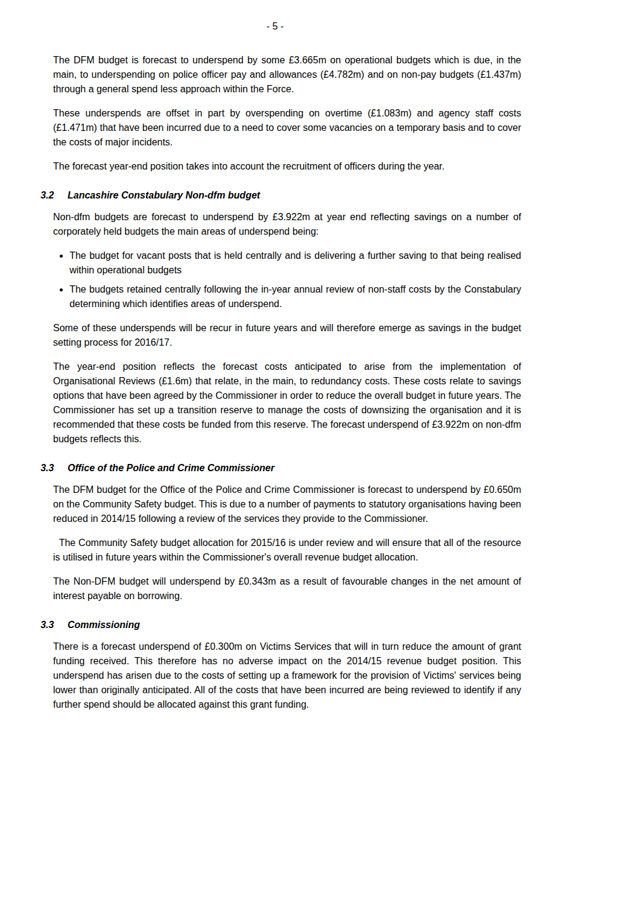- 5 -
The DFM budget is forecast to underspend by some £3.665m on operational budgets which is due, in the main, to underspending on police officer pay and allowances (£4.782m) and on non-pay budgets (£1.437m) through a general spend less approach within the Force.
These underspends are offset in part by overspending on overtime (£1.083m) and agency staff costs (£1.471m) that have been incurred due to a need to cover some vacancies on a temporary basis and to cover the costs of major incidents.
The forecast year-end position takes into account the recruitment of officers during the year.
3.2 Lancashire Constabulary Non-dfm budget
Non-dfm budgets are forecast to underspend by £3.922m at year end reflecting savings on a number of corporately held budgets the main areas of underspend being:
The budget for vacant posts that is held centrally and is delivering a further saving to that being realised within operational budgets
The budgets retained centrally following the in-year annual review of non-staff costs by the Constabulary determining which identifies areas of underspend.
Some of these underspends will be recur in future years and will therefore emerge as savings in the budget setting process for 2016/17.
The year-end position reflects the forecast costs anticipated to arise from the implementation of Organisational Reviews (£1.6m) that relate, in the main, to redundancy costs. These costs relate to savings options that have been agreed by the Commissioner in order to reduce the overall budget in future years. The Commissioner has set up a transition reserve to manage the costs of downsizing the organisation and it is recommended that these costs be funded from this reserve. The forecast underspend of £3.922m on non-dfm budgets reflects this.
3.3 Office of the Police and Crime Commissioner
The DFM budget for the Office of the Police and Crime Commissioner is forecast to underspend by £0.650m on the Community Safety budget. This is due to a number of payments to statutory organisations having been reduced in 2014/15 following a review of the services they provide to the Commissioner.
The Community Safety budget allocation for 2015/16 is under review and will ensure that all of the resource is utilised in future years within the Commissioner's overall revenue budget allocation.
The Non-DFM budget will underspend by £0.343m as a result of favourable changes in the net amount of interest payable on borrowing.
3.3 Commissioning
There is a forecast underspend of £0.300m on Victims Services that will in turn reduce the amount of grant funding received. This therefore has no adverse impact on the 2014/15 revenue budget position. This underspend has arisen due to the costs of setting up a framework for the provision of Victims' services being lower than originally anticipated. All of the costs that have been incurred are being reviewed to identify if any further spend should be allocated against this grant funding.